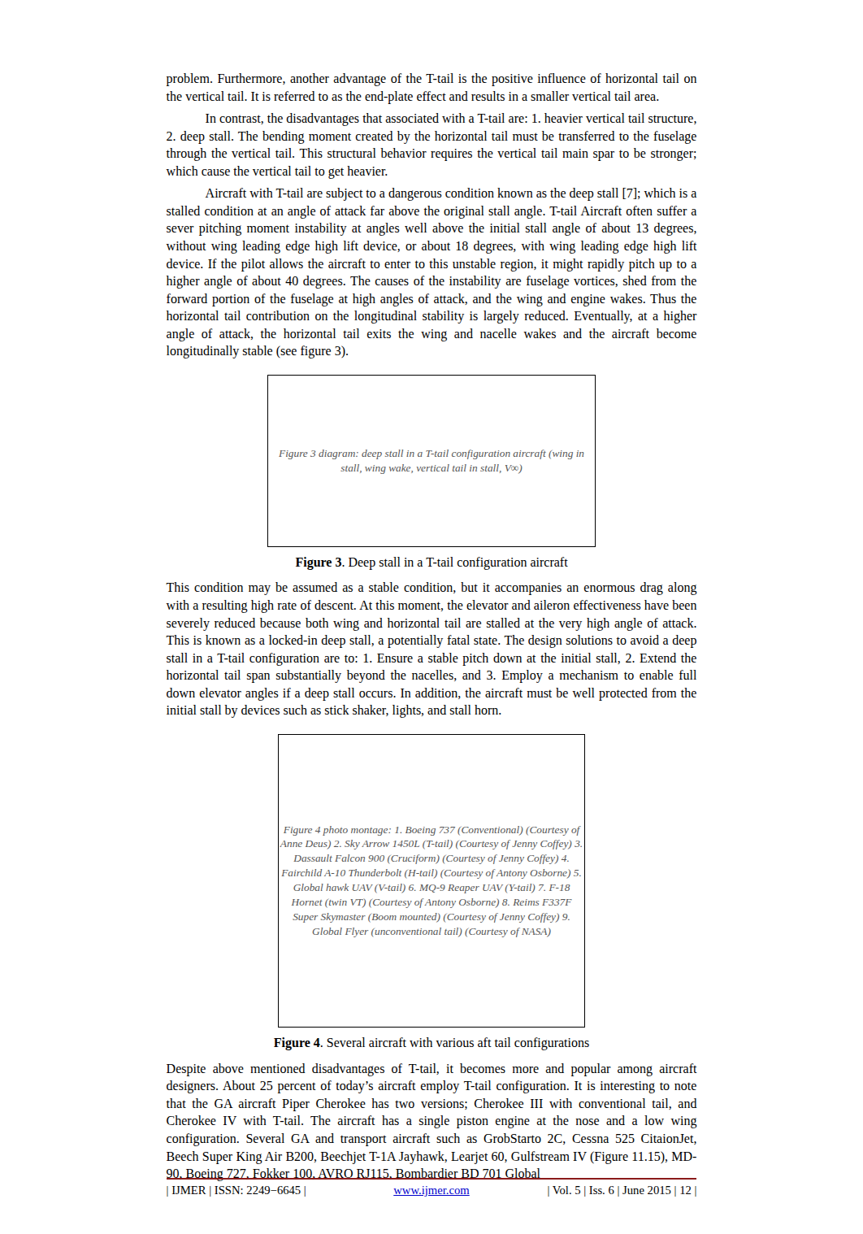problem. Furthermore, another advantage of the T-tail is the positive influence of horizontal tail on the vertical tail. It is referred to as the end-plate effect and results in a smaller vertical tail area.
In contrast, the disadvantages that associated with a T-tail are: 1. heavier vertical tail structure, 2. deep stall. The bending moment created by the horizontal tail must be transferred to the fuselage through the vertical tail. This structural behavior requires the vertical tail main spar to be stronger; which cause the vertical tail to get heavier.
Aircraft with T-tail are subject to a dangerous condition known as the deep stall [7]; which is a stalled condition at an angle of attack far above the original stall angle. T-tail Aircraft often suffer a sever pitching moment instability at angles well above the initial stall angle of about 13 degrees, without wing leading edge high lift device, or about 18 degrees, with wing leading edge high lift device. If the pilot allows the aircraft to enter to this unstable region, it might rapidly pitch up to a higher angle of about 40 degrees. The causes of the instability are fuselage vortices, shed from the forward portion of the fuselage at high angles of attack, and the wing and engine wakes. Thus the horizontal tail contribution on the longitudinal stability is largely reduced. Eventually, at a higher angle of attack, the horizontal tail exits the wing and nacelle wakes and the aircraft become longitudinally stable (see figure 3).
Figure 3 diagram: deep stall in a T-tail configuration aircraft (wing in stall, wing wake, vertical tail in stall, V∞)
Figure 3. Deep stall in a T-tail configuration aircraft
This condition may be assumed as a stable condition, but it accompanies an enormous drag along with a resulting high rate of descent. At this moment, the elevator and aileron effectiveness have been severely reduced because both wing and horizontal tail are stalled at the very high angle of attack. This is known as a locked-in deep stall, a potentially fatal state. The design solutions to avoid a deep stall in a T-tail configuration are to: 1. Ensure a stable pitch down at the initial stall, 2. Extend the horizontal tail span substantially beyond the nacelles, and 3. Employ a mechanism to enable full down elevator angles if a deep stall occurs. In addition, the aircraft must be well protected from the initial stall by devices such as stick shaker, lights, and stall horn.
Figure 4 photo montage: 1. Boeing 737 (Conventional) (Courtesy of Anne Deus) 2. Sky Arrow 1450L (T-tail) (Courtesy of Jenny Coffey) 3. Dassault Falcon 900 (Cruciform) (Courtesy of Jenny Coffey) 4. Fairchild A-10 Thunderbolt (H-tail) (Courtesy of Antony Osborne) 5. Global hawk UAV (V-tail) 6. MQ-9 Reaper UAV (Y-tail) 7. F-18 Hornet (twin VT) (Courtesy of Antony Osborne) 8. Reims F337F Super Skymaster (Boom mounted) (Courtesy of Jenny Coffey) 9. Global Flyer (unconventional tail) (Courtesy of NASA)
Figure 4. Several aircraft with various aft tail configurations
Despite above mentioned disadvantages of T-tail, it becomes more and popular among aircraft designers. About 25 percent of today’s aircraft employ T-tail configuration. It is interesting to note that the GA aircraft Piper Cherokee has two versions; Cherokee III with conventional tail, and Cherokee IV with T-tail. The aircraft has a single piston engine at the nose and a low wing configuration. Several GA and transport aircraft such as GrobStarto 2C, Cessna 525 CitaionJet, Beech Super King Air B200, Beechjet T-1A Jayhawk, Learjet 60, Gulfstream IV (Figure 11.15), MD-90, Boeing 727, Fokker 100, AVRO RJ115, Bombardier BD 701 Global
| / IJMER / ISSN: 2249−6645 / | www.ijmer.com | / Vol. 5 / Iss. 6 / June 2015 / 12 / |